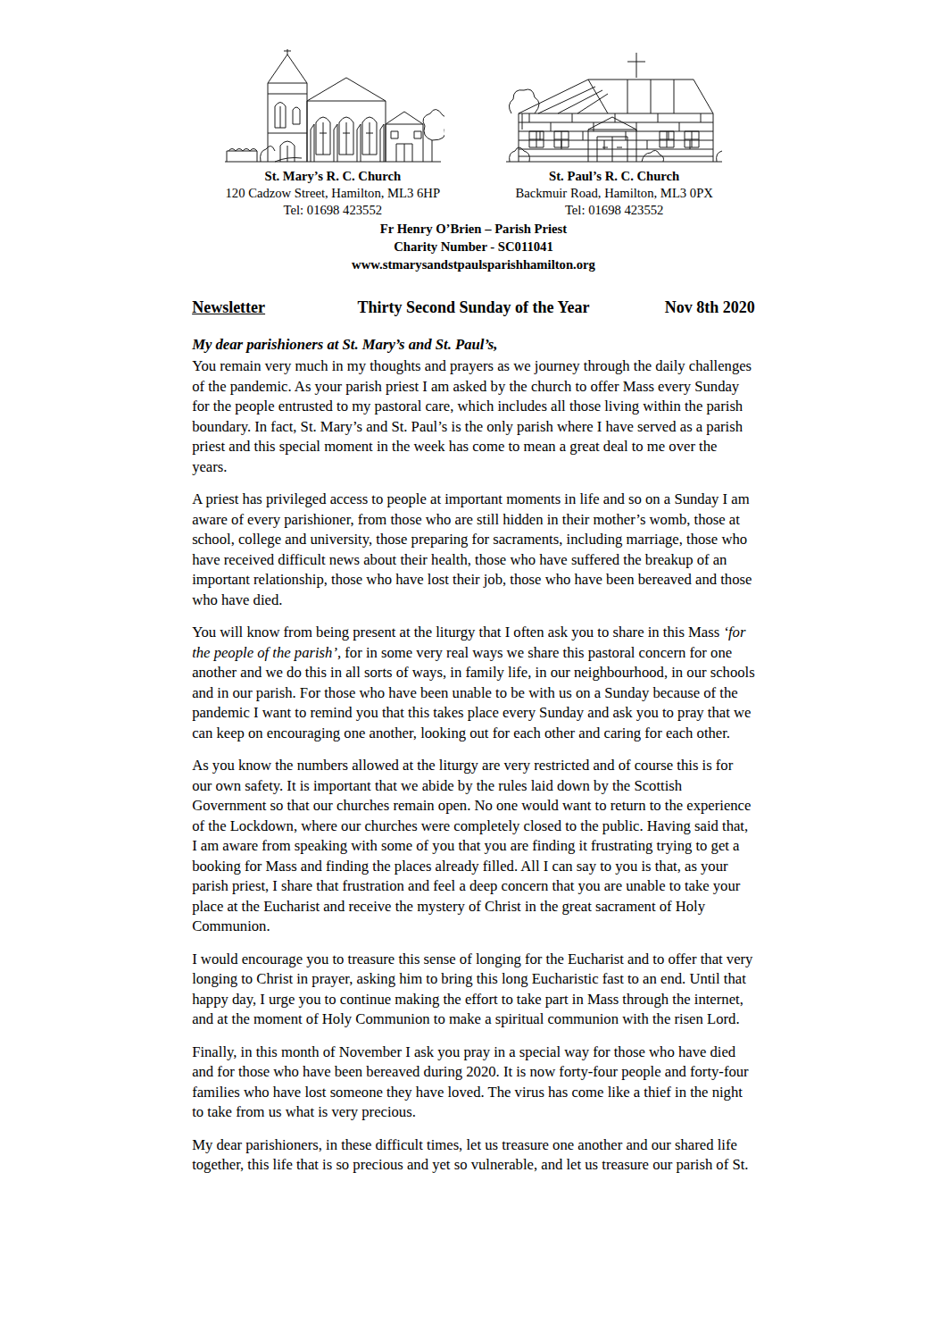| St. Mary’s R. C. Church 120 Cadzow Street, Hamilton, ML3 6HP Tel: 01698 423552 | St. Paul’s R. C. Church Backmuir Road, Hamilton, ML3 0PX Tel: 01698 423552 |
Fr Henry O’Brien – Parish Priest
Charity Number - SC011041
www.stmarysandstpaulsparishhamilton.org
| Newsletter | Thirty Second Sunday of the Year | Nov 8th 2020 |
My dear parishioners at St. Mary’s and St. Paul’s,
You remain very much in my thoughts and prayers as we journey through the daily challenges of the pandemic. As your parish priest I am asked by the church to offer Mass every Sunday for the people entrusted to my pastoral care, which includes all those living within the parish boundary. In fact, St. Mary’s and St. Paul’s is the only parish where I have served as a parish priest and this special moment in the week has come to mean a great deal to me over the years.
A priest has privileged access to people at important moments in life and so on a Sunday I am aware of every parishioner, from those who are still hidden in their mother’s womb, those at school, college and university, those preparing for sacraments, including marriage, those who have received difficult news about their health, those who have suffered the breakup of an important relationship, those who have lost their job, those who have been bereaved and those who have died.
You will know from being present at the liturgy that I often ask you to share in this Mass ‘for the people of the parish’, for in some very real ways we share this pastoral concern for one another and we do this in all sorts of ways, in family life, in our neighbourhood, in our schools and in our parish. For those who have been unable to be with us on a Sunday because of the pandemic I want to remind you that this takes place every Sunday and ask you to pray that we can keep on encouraging one another, looking out for each other and caring for each other.
As you know the numbers allowed at the liturgy are very restricted and of course this is for our own safety. It is important that we abide by the rules laid down by the Scottish Government so that our churches remain open. No one would want to return to the experience of the Lockdown, where our churches were completely closed to the public. Having said that, I am aware from speaking with some of you that you are finding it frustrating trying to get a booking for Mass and finding the places already filled. All I can say to you is that, as your parish priest, I share that frustration and feel a deep concern that you are unable to take your place at the Eucharist and receive the mystery of Christ in the great sacrament of Holy Communion.
I would encourage you to treasure this sense of longing for the Eucharist and to offer that very longing to Christ in prayer, asking him to bring this long Eucharistic fast to an end. Until that happy day, I urge you to continue making the effort to take part in Mass through the internet, and at the moment of Holy Communion to make a spiritual communion with the risen Lord.
Finally, in this month of November I ask you pray in a special way for those who have died and for those who have been bereaved during 2020. It is now forty-four people and forty-four families who have lost someone they have loved. The virus has come like a thief in the night to take from us what is very precious.
My dear parishioners, in these difficult times, let us treasure one another and our shared life together, this life that is so precious and yet so vulnerable, and let us treasure our parish of St.